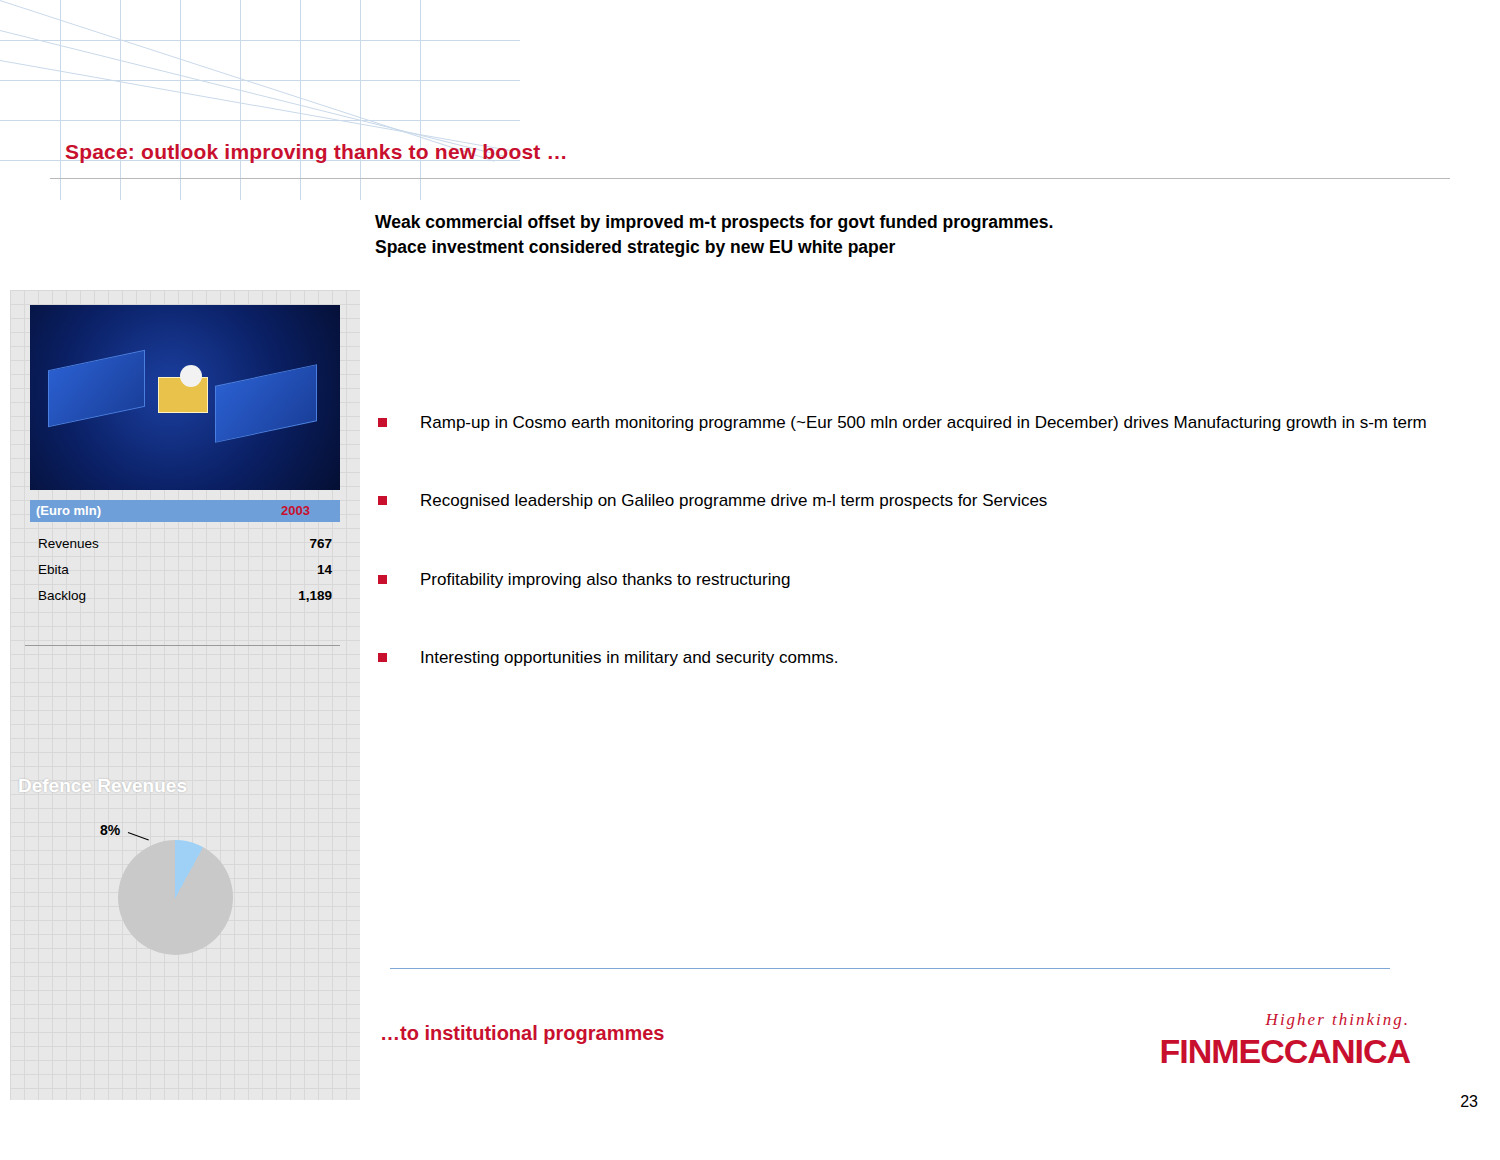Space: outlook improving thanks to new boost …
Weak commercial offset by improved m-t prospects for govt funded programmes.
Space investment considered strategic by new EU white paper
(Euro mln) 2003
Revenues 767 Ebita 14 Backlog 1,189
Defence Revenues
8%
Ramp-up in Cosmo earth monitoring programme (~Eur 500 mln order acquired in December) drives Manufacturing growth in s-m term
Recognised leadership on Galileo programme drive m-l term prospects for Services
Profitability improving also thanks to restructuring
Interesting opportunities in military and security comms.
…to institutional programmes
Higher thinking.
FINMECCANICA
23